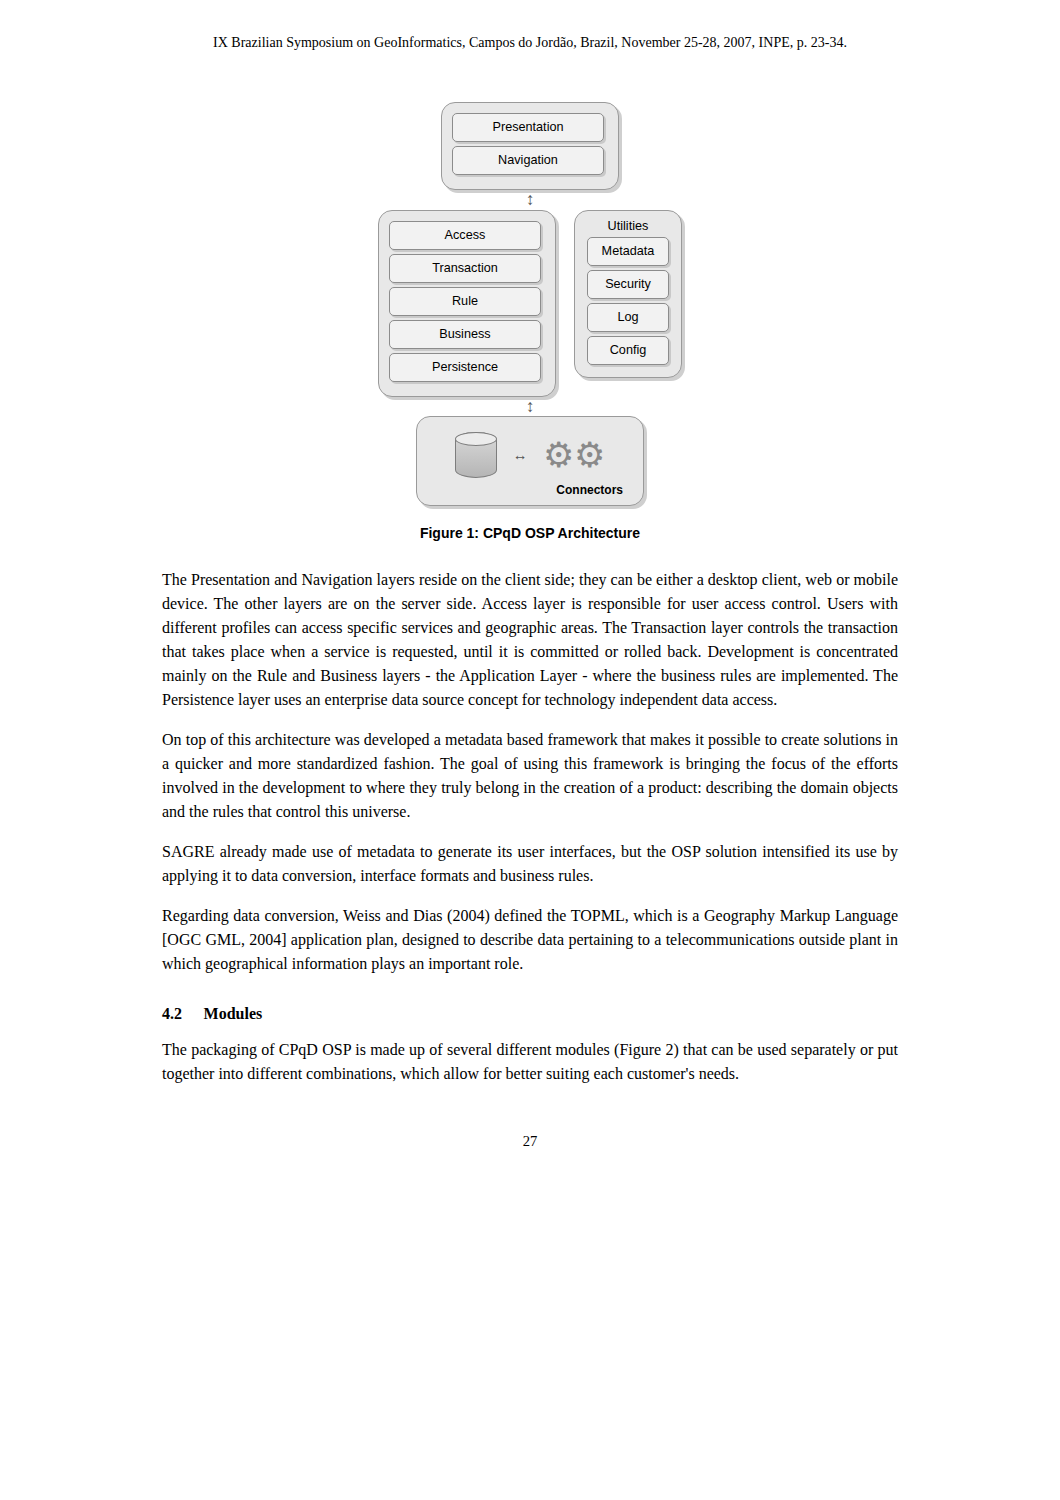IX Brazilian Symposium on GeoInformatics, Campos do Jordão, Brazil, November 25-28, 2007, INPE, p. 23-34.
Presentation
Navigation
↕
Access
Transaction
Rule
Business
Persistence
Utilities
Metadata
Security
Log
Config
↕
↔
⚙⚙
Connectors
Figure 1: CPqD OSP Architecture
The Presentation and Navigation layers reside on the client side; they can be either a desktop client, web or mobile device. The other layers are on the server side. Access layer is responsible for user access control. Users with different profiles can access specific services and geographic areas. The Transaction layer controls the transaction that takes place when a service is requested, until it is committed or rolled back. Development is concentrated mainly on the Rule and Business layers - the Application Layer - where the business rules are implemented. The Persistence layer uses an enterprise data source concept for technology independent data access.
On top of this architecture was developed a metadata based framework that makes it possible to create solutions in a quicker and more standardized fashion. The goal of using this framework is bringing the focus of the efforts involved in the development to where they truly belong in the creation of a product: describing the domain objects and the rules that control this universe.
SAGRE already made use of metadata to generate its user interfaces, but the OSP solution intensified its use by applying it to data conversion, interface formats and business rules.
Regarding data conversion, Weiss and Dias (2004) defined the TOPML, which is a Geography Markup Language [OGC GML, 2004] application plan, designed to describe data pertaining to a telecommunications outside plant in which geographical information plays an important role.
4.2 Modules
The packaging of CPqD OSP is made up of several different modules (Figure 2) that can be used separately or put together into different combinations, which allow for better suiting each customer's needs.
27